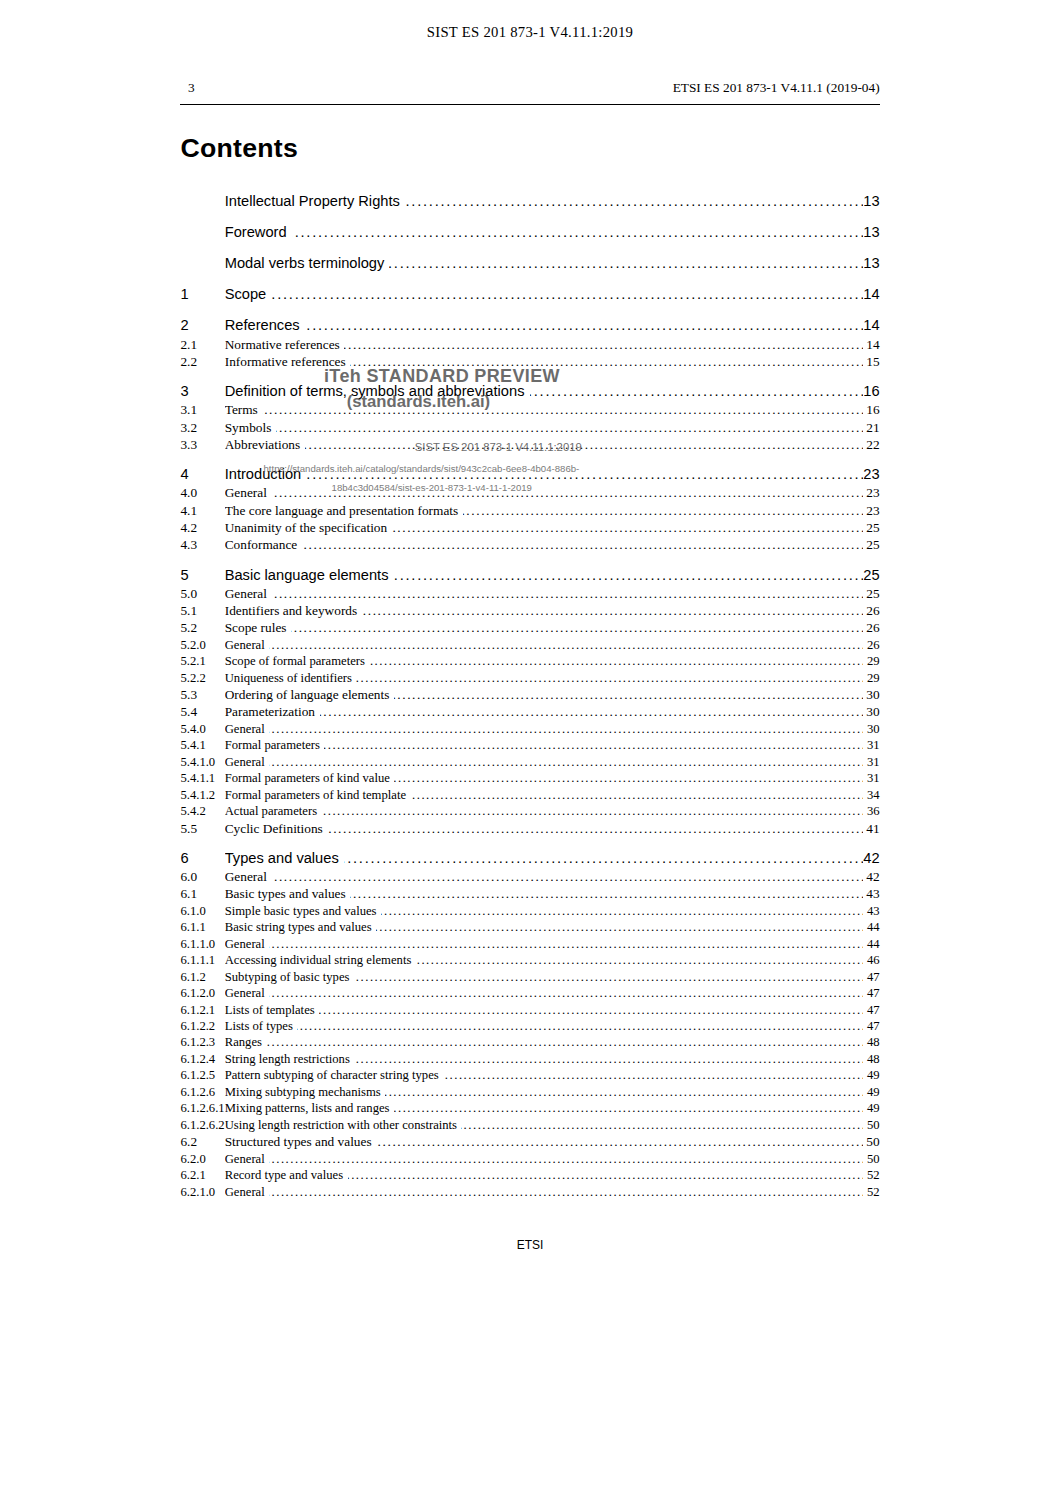SIST ES 201 873-1 V4.11.1:2019
3
ETSI ES 201 873-1 V4.11.1 (2019-04)
Contents
| | Intellectual Property Rights | 13 |
| | Foreword | 13 |
| | Modal verbs terminology | 13 |
| 1 | Scope | 14 |
| 2 | References | 14 |
| 2.1 | Normative references | 14 |
| 2.2 | Informative references | 15 |
| 3 | Definition of terms, symbols and abbreviations | 16 |
| 3.1 | Terms | 16 |
| 3.2 | Symbols | 21 |
| 3.3 | Abbreviations | 22 |
| 4 | Introduction | 23 |
| 4.0 | General | 23 |
| 4.1 | The core language and presentation formats | 23 |
| 4.2 | Unanimity of the specification | 25 |
| 4.3 | Conformance | 25 |
| 5 | Basic language elements | 25 |
| 5.0 | General | 25 |
| 5.1 | Identifiers and keywords | 26 |
| 5.2 | Scope rules | 26 |
| 5.2.0 | General | 26 |
| 5.2.1 | Scope of formal parameters | 29 |
| 5.2.2 | Uniqueness of identifiers | 29 |
| 5.3 | Ordering of language elements | 30 |
| 5.4 | Parameterization | 30 |
| 5.4.0 | General | 30 |
| 5.4.1 | Formal parameters | 31 |
| 5.4.1.0 | General | 31 |
| 5.4.1.1 | Formal parameters of kind value | 31 |
| 5.4.1.2 | Formal parameters of kind template | 34 |
| 5.4.2 | Actual parameters | 36 |
| 5.5 | Cyclic Definitions | 41 |
| 6 | Types and values | 42 |
| 6.0 | General | 42 |
| 6.1 | Basic types and values | 43 |
| 6.1.0 | Simple basic types and values | 43 |
| 6.1.1 | Basic string types and values | 44 |
| 6.1.1.0 | General | 44 |
| 6.1.1.1 | Accessing individual string elements | 46 |
| 6.1.2 | Subtyping of basic types | 47 |
| 6.1.2.0 | General | 47 |
| 6.1.2.1 | Lists of templates | 47 |
| 6.1.2.2 | Lists of types | 47 |
| 6.1.2.3 | Ranges | 48 |
| 6.1.2.4 | String length restrictions | 48 |
| 6.1.2.5 | Pattern subtyping of character string types | 49 |
| 6.1.2.6 | Mixing subtyping mechanisms | 49 |
| 6.1.2.6.1 | Mixing patterns, lists and ranges | 49 |
| 6.1.2.6.2 | Using length restriction with other constraints | 50 |
| 6.2 | Structured types and values | 50 |
| 6.2.0 | General | 50 |
| 6.2.1 | Record type and values | 52 |
| 6.2.1.0 | General | 52 |
iTeh STANDARD PREVIEW
(standards.iteh.ai)
SIST ES 201 873-1 V4.11.1:2019
https://standards.iteh.ai/catalog/standards/sist/943c2cab-6ee8-4b04-886b-
18b4c3d04584/sist-es-201-873-1-v4-11-1-2019
ETSI